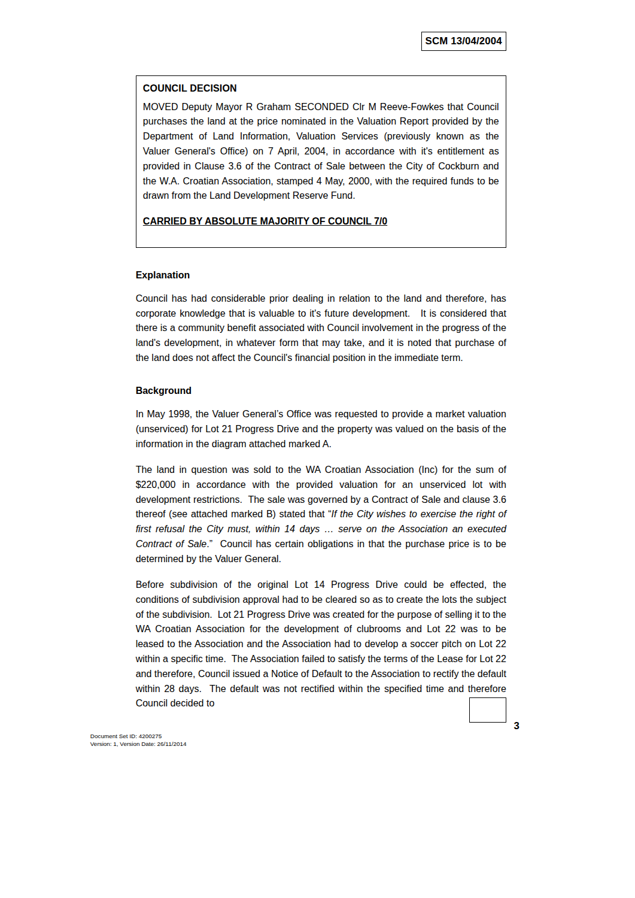SCM 13/04/2004
COUNCIL DECISION
MOVED Deputy Mayor R Graham SECONDED Clr M Reeve-Fowkes that Council purchases the land at the price nominated in the Valuation Report provided by the Department of Land Information, Valuation Services (previously known as the Valuer General's Office) on 7 April, 2004, in accordance with it's entitlement as provided in Clause 3.6 of the Contract of Sale between the City of Cockburn and the W.A. Croatian Association, stamped 4 May, 2000, with the required funds to be drawn from the Land Development Reserve Fund.
CARRIED BY ABSOLUTE MAJORITY OF COUNCIL 7/0
Explanation
Council has had considerable prior dealing in relation to the land and therefore, has corporate knowledge that is valuable to it's future development. It is considered that there is a community benefit associated with Council involvement in the progress of the land's development, in whatever form that may take, and it is noted that purchase of the land does not affect the Council's financial position in the immediate term.
Background
In May 1998, the Valuer General’s Office was requested to provide a market valuation (unserviced) for Lot 21 Progress Drive and the property was valued on the basis of the information in the diagram attached marked A.
The land in question was sold to the WA Croatian Association (Inc) for the sum of $220,000 in accordance with the provided valuation for an unserviced lot with development restrictions. The sale was governed by a Contract of Sale and clause 3.6 thereof (see attached marked B) stated that “If the City wishes to exercise the right of first refusal the City must, within 14 days … serve on the Association an executed Contract of Sale.” Council has certain obligations in that the purchase price is to be determined by the Valuer General.
Before subdivision of the original Lot 14 Progress Drive could be effected, the conditions of subdivision approval had to be cleared so as to create the lots the subject of the subdivision. Lot 21 Progress Drive was created for the purpose of selling it to the WA Croatian Association for the development of clubrooms and Lot 22 was to be leased to the Association and the Association had to develop a soccer pitch on Lot 22 within a specific time. The Association failed to satisfy the terms of the Lease for Lot 22 and therefore, Council issued a Notice of Default to the Association to rectify the default within 28 days. The default was not rectified within the specified time and therefore Council decided to
3
Document Set ID: 4200275
Version: 1, Version Date: 26/11/2014